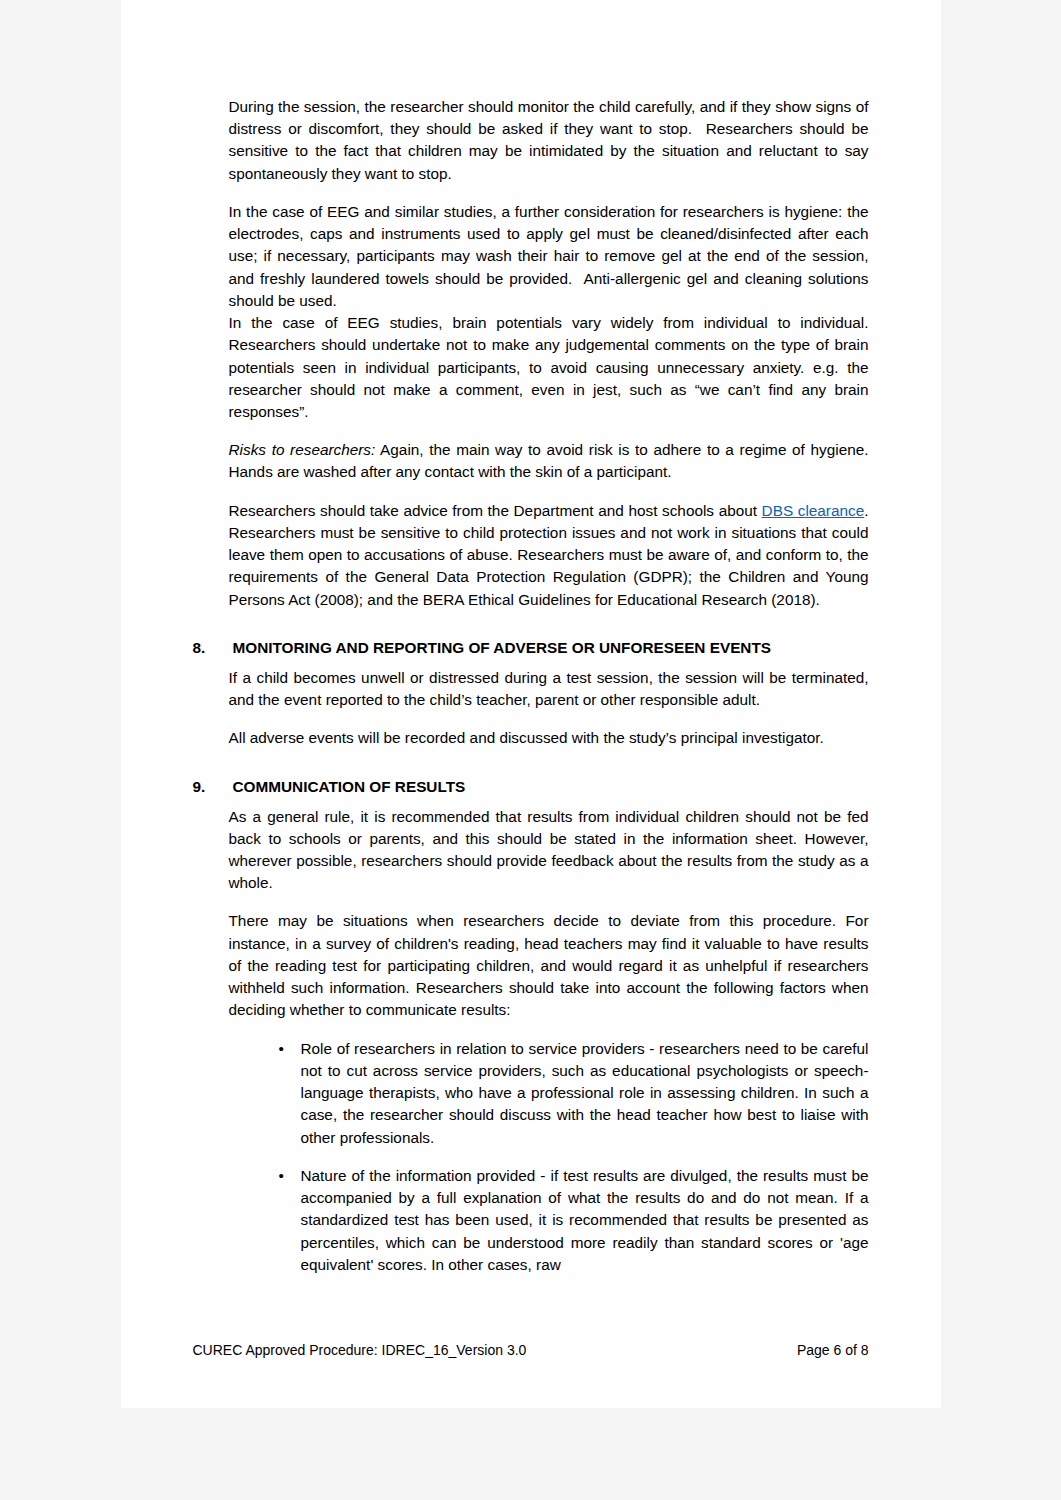During the session, the researcher should monitor the child carefully, and if they show signs of distress or discomfort, they should be asked if they want to stop. Researchers should be sensitive to the fact that children may be intimidated by the situation and reluctant to say spontaneously they want to stop.
In the case of EEG and similar studies, a further consideration for researchers is hygiene: the electrodes, caps and instruments used to apply gel must be cleaned/disinfected after each use; if necessary, participants may wash their hair to remove gel at the end of the session, and freshly laundered towels should be provided. Anti-allergenic gel and cleaning solutions should be used.
In the case of EEG studies, brain potentials vary widely from individual to individual. Researchers should undertake not to make any judgemental comments on the type of brain potentials seen in individual participants, to avoid causing unnecessary anxiety. e.g. the researcher should not make a comment, even in jest, such as “we can’t find any brain responses”.
Risks to researchers: Again, the main way to avoid risk is to adhere to a regime of hygiene. Hands are washed after any contact with the skin of a participant.
Researchers should take advice from the Department and host schools about DBS clearance. Researchers must be sensitive to child protection issues and not work in situations that could leave them open to accusations of abuse. Researchers must be aware of, and conform to, the requirements of the General Data Protection Regulation (GDPR); the Children and Young Persons Act (2008); and the BERA Ethical Guidelines for Educational Research (2018).
8. MONITORING AND REPORTING OF ADVERSE OR UNFORESEEN EVENTS
If a child becomes unwell or distressed during a test session, the session will be terminated, and the event reported to the child’s teacher, parent or other responsible adult.
All adverse events will be recorded and discussed with the study’s principal investigator.
9. COMMUNICATION OF RESULTS
As a general rule, it is recommended that results from individual children should not be fed back to schools or parents, and this should be stated in the information sheet. However, wherever possible, researchers should provide feedback about the results from the study as a whole.
There may be situations when researchers decide to deviate from this procedure. For instance, in a survey of children's reading, head teachers may find it valuable to have results of the reading test for participating children, and would regard it as unhelpful if researchers withheld such information. Researchers should take into account the following factors when deciding whether to communicate results:
Role of researchers in relation to service providers - researchers need to be careful not to cut across service providers, such as educational psychologists or speech-language therapists, who have a professional role in assessing children. In such a case, the researcher should discuss with the head teacher how best to liaise with other professionals.
Nature of the information provided - if test results are divulged, the results must be accompanied by a full explanation of what the results do and do not mean. If a standardized test has been used, it is recommended that results be presented as percentiles, which can be understood more readily than standard scores or 'age equivalent' scores. In other cases, raw
CUREC Approved Procedure: IDREC_16_Version 3.0
Page 6 of 8